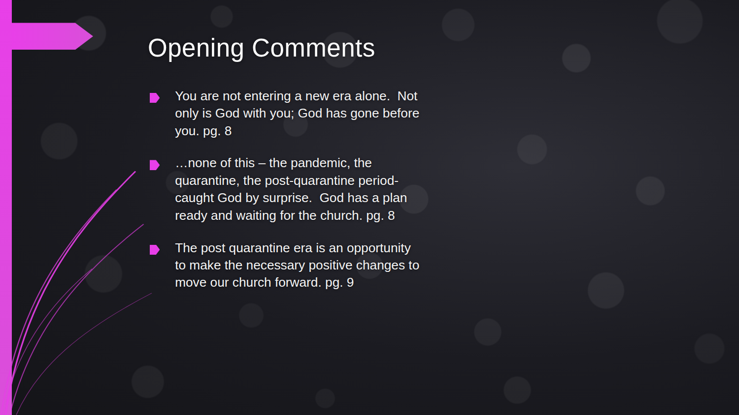Opening Comments
You are not entering a new era alone. Not only is God with you; God has gone before you. pg. 8
…none of this – the pandemic, the quarantine, the post-quarantine period- caught God by surprise. God has a plan ready and waiting for the church. pg. 8
The post quarantine era is an opportunity to make the necessary positive changes to move our church forward. pg. 9